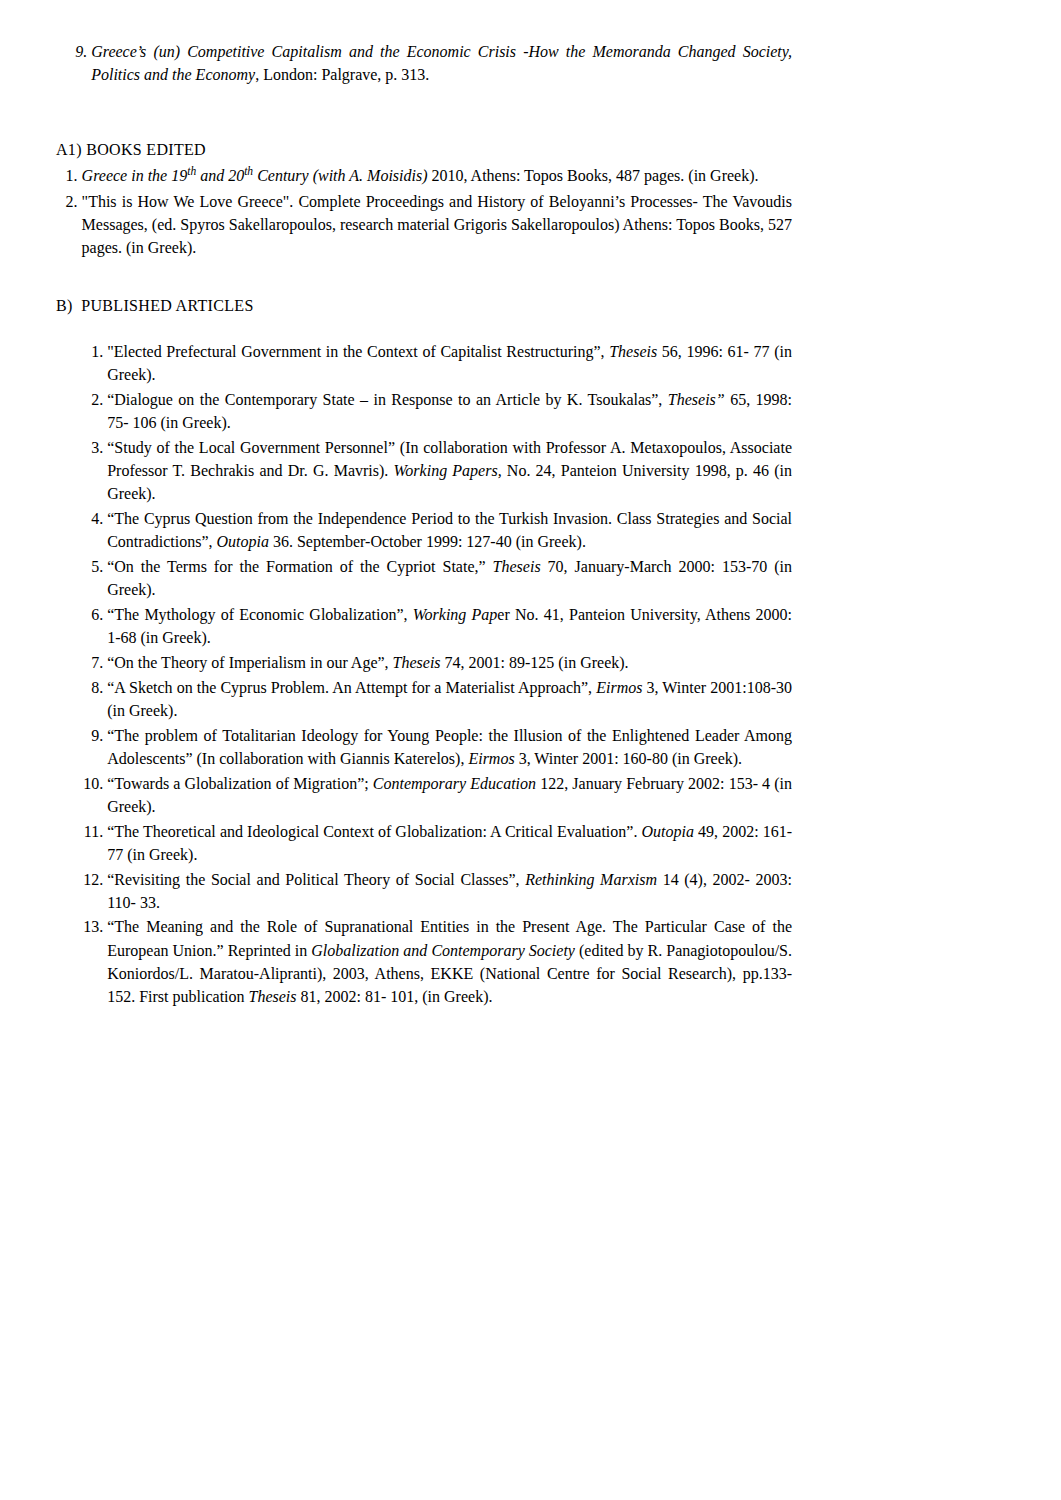Greece’s (un) Competitive Capitalism and the Economic Crisis -How the Memoranda Changed Society, Politics and the Economy, London: Palgrave, p. 313.
A1) BOOKS EDITED
Greece in the 19th and 20th Century (with A. Moisidis) 2010, Athens: Topos Books, 487 pages. (in Greek).
"This is How We Love Greece". Complete Proceedings and History of Beloyanni’s Processes- The Vavoudis Messages, (ed. Spyros Sakellaropoulos, research material Grigoris Sakellaropoulos) Athens: Topos Books, 527 pages. (in Greek).
B) PUBLISHED ARTICLES
"Elected Prefectural Government in the Context of Capitalist Restructuring”, Theseis 56, 1996: 61- 77 (in Greek).
“Dialogue on the Contemporary State – in Response to an Article by K. Tsoukalas”, Theseis” 65, 1998: 75- 106 (in Greek).
“Study of the Local Government Personnel” (In collaboration with Professor A. Metaxopoulos, Associate Professor T. Bechrakis and Dr. G. Mavris). Working Papers, No. 24, Panteion University 1998, p. 46 (in Greek).
“The Cyprus Question from the Independence Period to the Turkish Invasion. Class Strategies and Social Contradictions”, Outopia 36. September-October 1999: 127-40 (in Greek).
“On the Terms for the Formation of the Cypriot State,” Theseis 70, January-March 2000: 153-70 (in Greek).
“The Mythology of Economic Globalization”, Working Paper No. 41, Panteion University, Athens 2000: 1-68 (in Greek).
“On the Theory of Imperialism in our Age”, Theseis 74, 2001: 89-125 (in Greek).
“A Sketch on the Cyprus Problem. An Attempt for a Materialist Approach”, Eirmos 3, Winter 2001:108-30 (in Greek).
“The problem of Totalitarian Ideology for Young People: the Illusion of the Enlightened Leader Among Adolescents” (In collaboration with Giannis Katerelos), Eirmos 3, Winter 2001: 160-80 (in Greek).
“Towards a Globalization of Migration”; Contemporary Education 122, January February 2002: 153- 4 (in Greek).
“The Theoretical and Ideological Context of Globalization: A Critical Evaluation”. Outopia 49, 2002: 161- 77 (in Greek).
“Revisiting the Social and Political Theory of Social Classes”, Rethinking Marxism 14 (4), 2002- 2003: 110- 33.
“The Meaning and the Role of Supranational Entities in the Present Age. The Particular Case of the European Union.” Reprinted in Globalization and Contemporary Society (edited by R. Panagiotopoulou/S. Koniordos/L. Maratou-Alipranti), 2003, Athens, EKKE (National Centre for Social Research), pp.133-152. First publication Theseis 81, 2002: 81- 101, (in Greek).